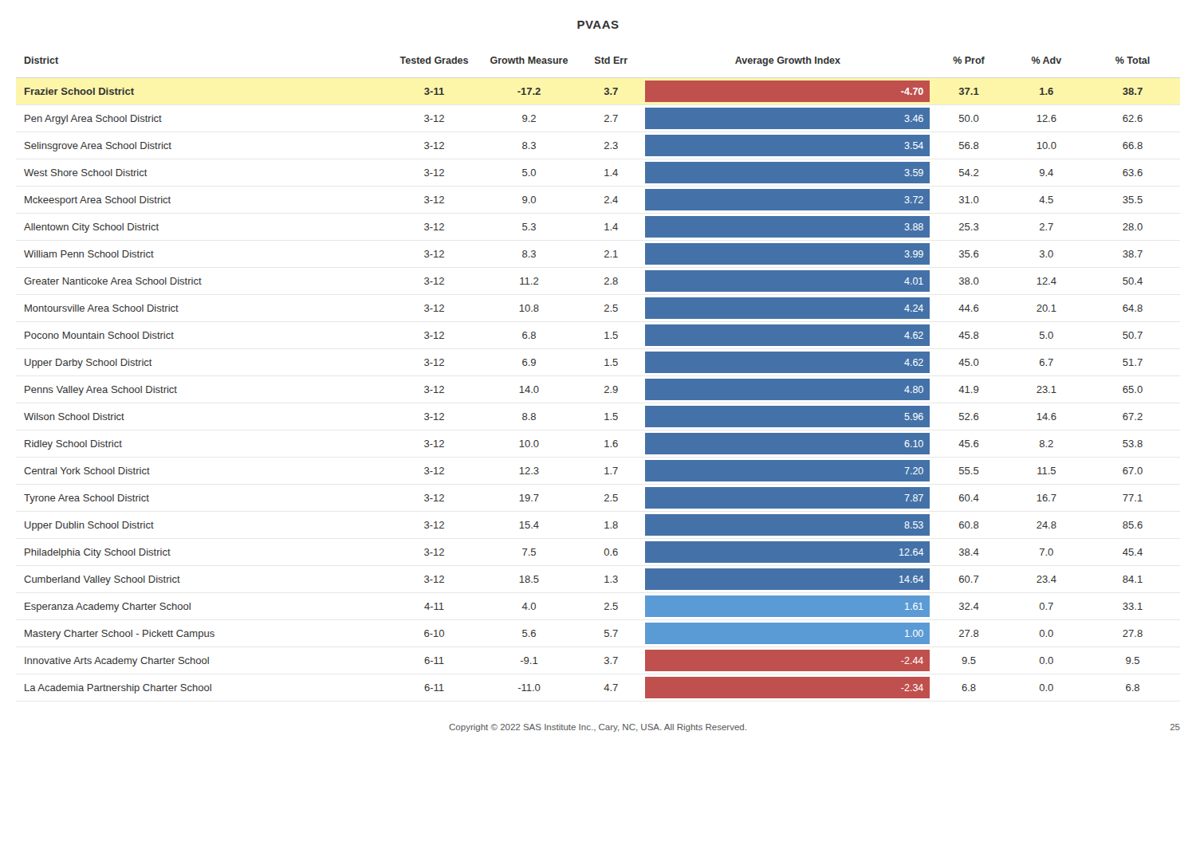PVAAS
| District | Tested Grades | Growth Measure | Std Err | Average Growth Index | % Prof | % Adv | % Total |
| --- | --- | --- | --- | --- | --- | --- | --- |
| Frazier School District | 3-11 | -17.2 | 3.7 | -4.70 | 37.1 | 1.6 | 38.7 |
| Pen Argyl Area School District | 3-12 | 9.2 | 2.7 | 3.46 | 50.0 | 12.6 | 62.6 |
| Selinsgrove Area School District | 3-12 | 8.3 | 2.3 | 3.54 | 56.8 | 10.0 | 66.8 |
| West Shore School District | 3-12 | 5.0 | 1.4 | 3.59 | 54.2 | 9.4 | 63.6 |
| Mckeesport Area School District | 3-12 | 9.0 | 2.4 | 3.72 | 31.0 | 4.5 | 35.5 |
| Allentown City School District | 3-12 | 5.3 | 1.4 | 3.88 | 25.3 | 2.7 | 28.0 |
| William Penn School District | 3-12 | 8.3 | 2.1 | 3.99 | 35.6 | 3.0 | 38.7 |
| Greater Nanticoke Area School District | 3-12 | 11.2 | 2.8 | 4.01 | 38.0 | 12.4 | 50.4 |
| Montoursville Area School District | 3-12 | 10.8 | 2.5 | 4.24 | 44.6 | 20.1 | 64.8 |
| Pocono Mountain School District | 3-12 | 6.8 | 1.5 | 4.62 | 45.8 | 5.0 | 50.7 |
| Upper Darby School District | 3-12 | 6.9 | 1.5 | 4.62 | 45.0 | 6.7 | 51.7 |
| Penns Valley Area School District | 3-12 | 14.0 | 2.9 | 4.80 | 41.9 | 23.1 | 65.0 |
| Wilson School District | 3-12 | 8.8 | 1.5 | 5.96 | 52.6 | 14.6 | 67.2 |
| Ridley School District | 3-12 | 10.0 | 1.6 | 6.10 | 45.6 | 8.2 | 53.8 |
| Central York School District | 3-12 | 12.3 | 1.7 | 7.20 | 55.5 | 11.5 | 67.0 |
| Tyrone Area School District | 3-12 | 19.7 | 2.5 | 7.87 | 60.4 | 16.7 | 77.1 |
| Upper Dublin School District | 3-12 | 15.4 | 1.8 | 8.53 | 60.8 | 24.8 | 85.6 |
| Philadelphia City School District | 3-12 | 7.5 | 0.6 | 12.64 | 38.4 | 7.0 | 45.4 |
| Cumberland Valley School District | 3-12 | 18.5 | 1.3 | 14.64 | 60.7 | 23.4 | 84.1 |
| Esperanza Academy Charter School | 4-11 | 4.0 | 2.5 | 1.61 | 32.4 | 0.7 | 33.1 |
| Mastery Charter School - Pickett Campus | 6-10 | 5.6 | 5.7 | 1.00 | 27.8 | 0.0 | 27.8 |
| Innovative Arts Academy Charter School | 6-11 | -9.1 | 3.7 | -2.44 | 9.5 | 0.0 | 9.5 |
| La Academia Partnership Charter School | 6-11 | -11.0 | 4.7 | -2.34 | 6.8 | 0.0 | 6.8 |
Copyright © 2022 SAS Institute Inc., Cary, NC, USA. All Rights Reserved. 25